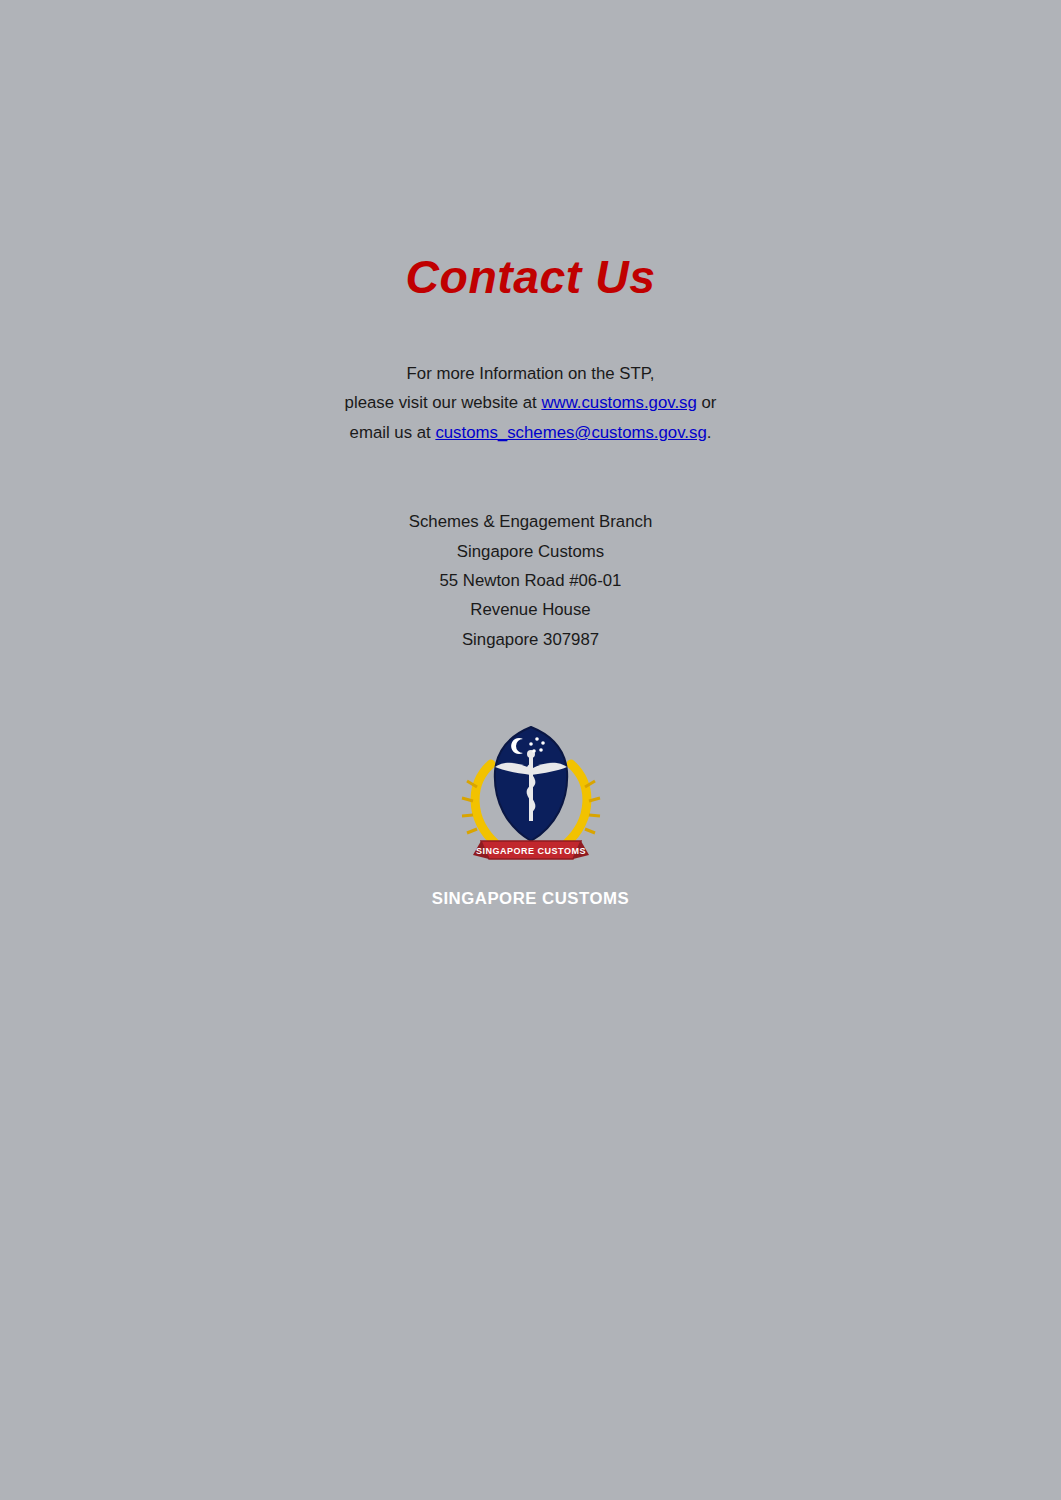Contact Us
For more Information on the STP,
please visit our website at www.customs.gov.sg or
email us at customs_schemes@customs.gov.sg.
Schemes & Engagement Branch
Singapore Customs
55 Newton Road #06-01
Revenue House
Singapore 307987
SINGAPORE CUSTOMS
SINGAPORE CUSTOMS